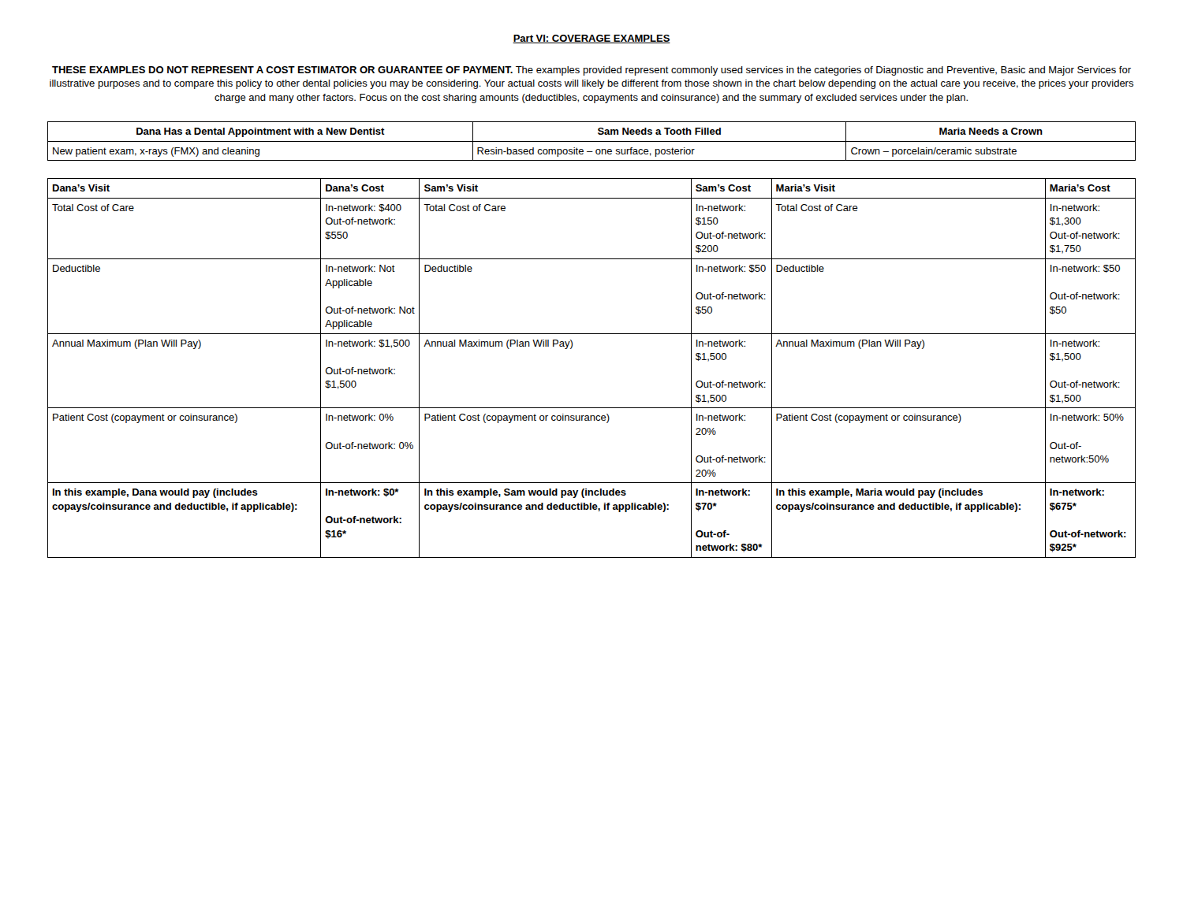Part VI: COVERAGE EXAMPLES
THESE EXAMPLES DO NOT REPRESENT A COST ESTIMATOR OR GUARANTEE OF PAYMENT. The examples provided represent commonly used services in the categories of Diagnostic and Preventive, Basic and Major Services for illustrative purposes and to compare this policy to other dental policies you may be considering. Your actual costs will likely be different from those shown in the chart below depending on the actual care you receive, the prices your providers charge and many other factors. Focus on the cost sharing amounts (deductibles, copayments and coinsurance) and the summary of excluded services under the plan.
| Dana Has a Dental Appointment with a New Dentist | Sam Needs a Tooth Filled | Maria Needs a Crown |
| --- | --- | --- |
| New patient exam, x-rays (FMX) and cleaning | Resin-based composite – one surface, posterior | Crown – porcelain/ceramic substrate |
| Dana’s Visit | Dana’s Cost | Sam’s Visit | Sam’s Cost | Maria’s Visit | Maria’s Cost |
| --- | --- | --- | --- | --- | --- |
| Total Cost of Care | In-network: $400 Out-of-network: $550 | Total Cost of Care | In-network: $150 Out-of-network: $200 | Total Cost of Care | In-network: $1,300 Out-of-network: $1,750 |
| Deductible | In-network: Not Applicable Out-of-network: Not Applicable | Deductible | In-network: $50 Out-of-network: $50 | Deductible | In-network: $50 Out-of-network: $50 |
| Annual Maximum (Plan Will Pay) | In-network: $1,500 Out-of-network: $1,500 | Annual Maximum (Plan Will Pay) | In-network: $1,500 Out-of-network: $1,500 | Annual Maximum (Plan Will Pay) | In-network: $1,500 Out-of-network: $1,500 |
| Patient Cost (copayment or coinsurance) | In-network: 0% Out-of-network: 0% | Patient Cost (copayment or coinsurance) | In-network: 20% Out-of-network: 20% | Patient Cost (copayment or coinsurance) | In-network: 50% Out-of-network:50% |
| In this example, Dana would pay (includes copays/coinsurance and deductible, if applicable): | In-network: $0* Out-of-network: $16* | In this example, Sam would pay (includes copays/coinsurance and deductible, if applicable): | In-network: $70* Out-of-network: $80* | In this example, Maria would pay (includes copays/coinsurance and deductible, if applicable): | In-network: $675* Out-of-network: $925* |